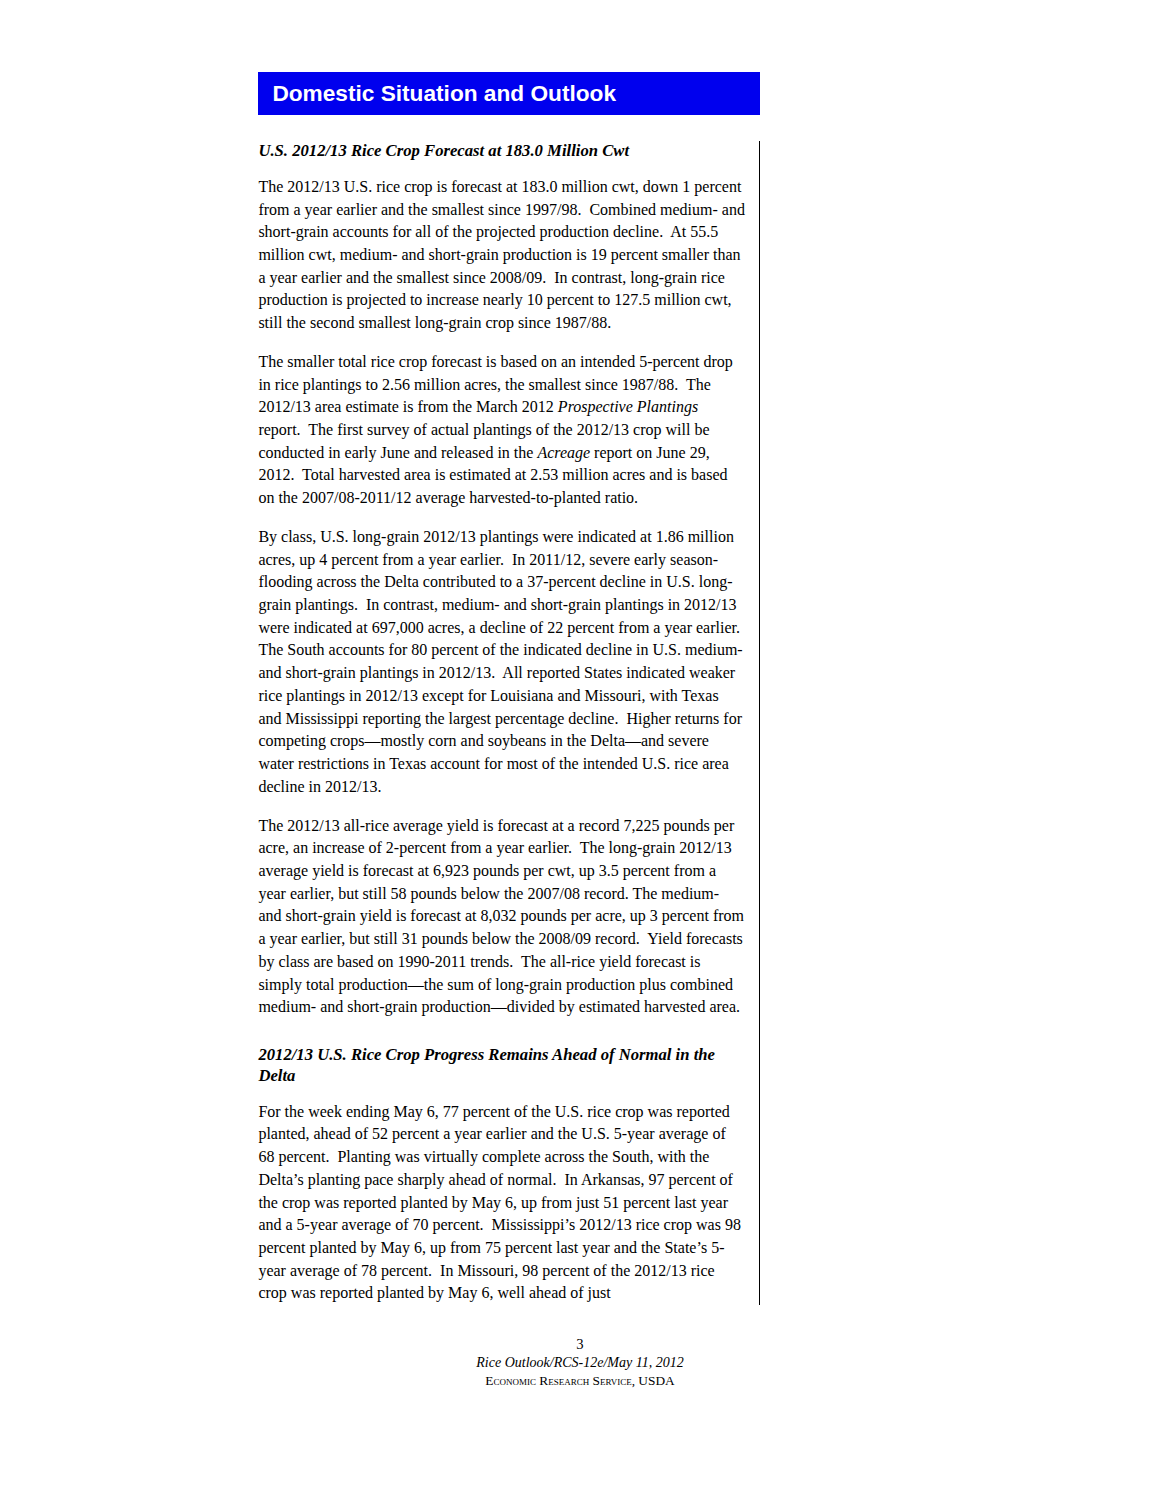Domestic Situation and Outlook
U.S. 2012/13 Rice Crop Forecast at 183.0 Million Cwt
The 2012/13 U.S. rice crop is forecast at 183.0 million cwt, down 1 percent from a year earlier and the smallest since 1997/98. Combined medium- and short-grain accounts for all of the projected production decline. At 55.5 million cwt, medium- and short-grain production is 19 percent smaller than a year earlier and the smallest since 2008/09. In contrast, long-grain rice production is projected to increase nearly 10 percent to 127.5 million cwt, still the second smallest long-grain crop since 1987/88.
The smaller total rice crop forecast is based on an intended 5-percent drop in rice plantings to 2.56 million acres, the smallest since 1987/88. The 2012/13 area estimate is from the March 2012 Prospective Plantings report. The first survey of actual plantings of the 2012/13 crop will be conducted in early June and released in the Acreage report on June 29, 2012. Total harvested area is estimated at 2.53 million acres and is based on the 2007/08-2011/12 average harvested-to-planted ratio.
By class, U.S. long-grain 2012/13 plantings were indicated at 1.86 million acres, up 4 percent from a year earlier. In 2011/12, severe early season-flooding across the Delta contributed to a 37-percent decline in U.S. long-grain plantings. In contrast, medium- and short-grain plantings in 2012/13 were indicated at 697,000 acres, a decline of 22 percent from a year earlier. The South accounts for 80 percent of the indicated decline in U.S. medium- and short-grain plantings in 2012/13. All reported States indicated weaker rice plantings in 2012/13 except for Louisiana and Missouri, with Texas and Mississippi reporting the largest percentage decline. Higher returns for competing crops—mostly corn and soybeans in the Delta—and severe water restrictions in Texas account for most of the intended U.S. rice area decline in 2012/13.
The 2012/13 all-rice average yield is forecast at a record 7,225 pounds per acre, an increase of 2-percent from a year earlier. The long-grain 2012/13 average yield is forecast at 6,923 pounds per cwt, up 3.5 percent from a year earlier, but still 58 pounds below the 2007/08 record. The medium- and short-grain yield is forecast at 8,032 pounds per acre, up 3 percent from a year earlier, but still 31 pounds below the 2008/09 record. Yield forecasts by class are based on 1990-2011 trends. The all-rice yield forecast is simply total production—the sum of long-grain production plus combined medium- and short-grain production—divided by estimated harvested area.
2012/13 U.S. Rice Crop Progress Remains Ahead of Normal in the Delta
For the week ending May 6, 77 percent of the U.S. rice crop was reported planted, ahead of 52 percent a year earlier and the U.S. 5-year average of 68 percent. Planting was virtually complete across the South, with the Delta’s planting pace sharply ahead of normal. In Arkansas, 97 percent of the crop was reported planted by May 6, up from just 51 percent last year and a 5-year average of 70 percent. Mississippi’s 2012/13 rice crop was 98 percent planted by May 6, up from 75 percent last year and the State’s 5-year average of 78 percent. In Missouri, 98 percent of the 2012/13 rice crop was reported planted by May 6, well ahead of just
3
Rice Outlook/RCS-12e/May 11, 2012
Economic Research Service, USDA